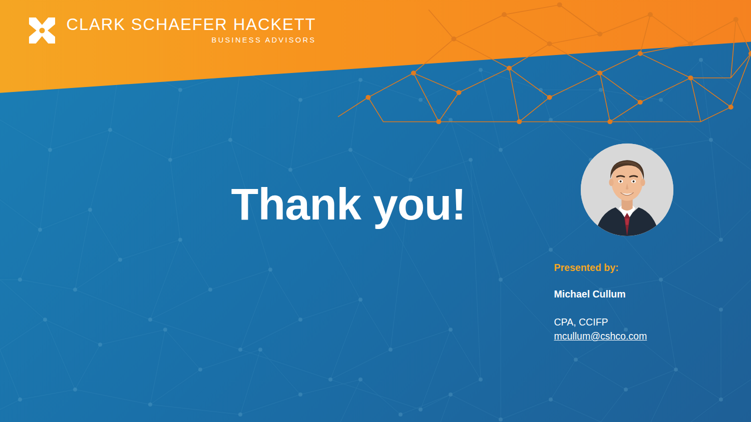CLARK SCHAEFER HACKETT BUSINESS ADVISORS
Thank you!
Presented by:
Michael Cullum
CPA, CCIFP
mcullum@cshco.com